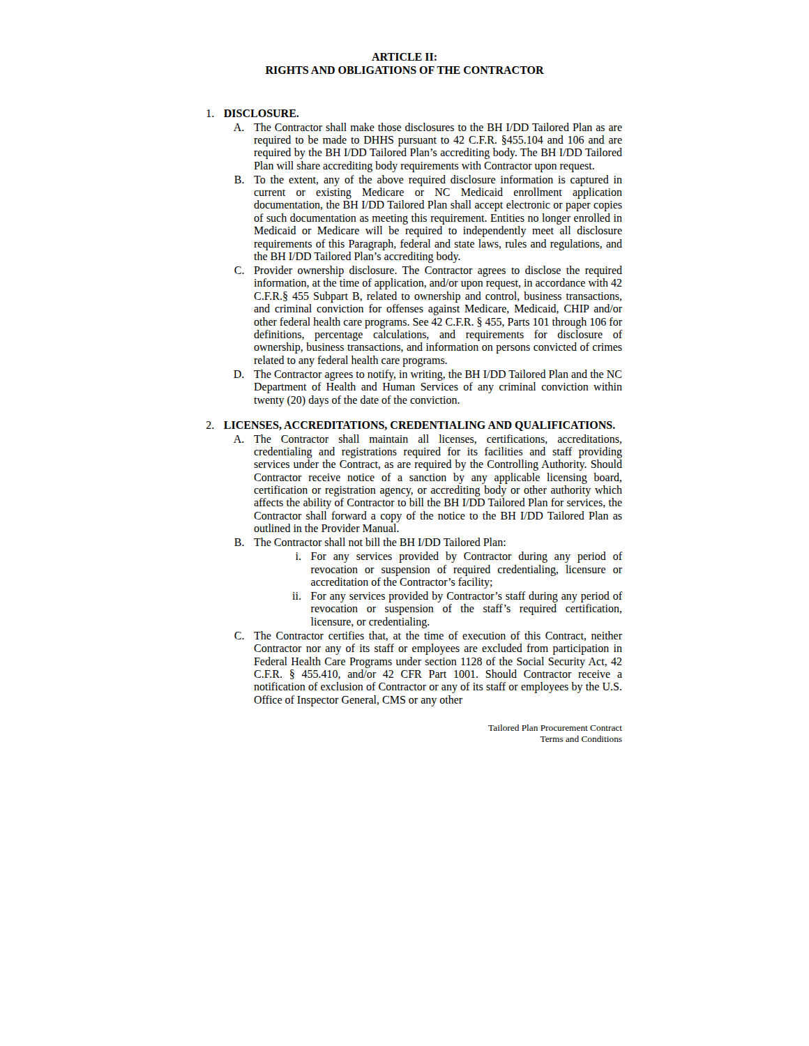ARTICLE II: RIGHTS AND OBLIGATIONS OF THE CONTRACTOR
Disclosure.
The Contractor shall make those disclosures to the BH I/DD Tailored Plan as are required to be made to DHHS pursuant to 42 C.F.R. §455.104 and 106 and are required by the BH I/DD Tailored Plan’s accrediting body. The BH I/DD Tailored Plan will share accrediting body requirements with Contractor upon request.
To the extent, any of the above required disclosure information is captured in current or existing Medicare or NC Medicaid enrollment application documentation, the BH I/DD Tailored Plan shall accept electronic or paper copies of such documentation as meeting this requirement. Entities no longer enrolled in Medicaid or Medicare will be required to independently meet all disclosure requirements of this Paragraph, federal and state laws, rules and regulations, and the BH I/DD Tailored Plan’s accrediting body.
Provider ownership disclosure. The Contractor agrees to disclose the required information, at the time of application, and/or upon request, in accordance with 42 C.F.R.§ 455 Subpart B, related to ownership and control, business transactions, and criminal conviction for offenses against Medicare, Medicaid, CHIP and/or other federal health care programs. See 42 C.F.R. § 455, Parts 101 through 106 for definitions, percentage calculations, and requirements for disclosure of ownership, business transactions, and information on persons convicted of crimes related to any federal health care programs.
The Contractor agrees to notify, in writing, the BH I/DD Tailored Plan and the NC Department of Health and Human Services of any criminal conviction within twenty (20) days of the date of the conviction.
Licenses, Accreditations, Credentialing and Qualifications.
The Contractor shall maintain all licenses, certifications, accreditations, credentialing and registrations required for its facilities and staff providing services under the Contract, as are required by the Controlling Authority. Should Contractor receive notice of a sanction by any applicable licensing board, certification or registration agency, or accrediting body or other authority which affects the ability of Contractor to bill the BH I/DD Tailored Plan for services, the Contractor shall forward a copy of the notice to the BH I/DD Tailored Plan as outlined in the Provider Manual.
The Contractor shall not bill the BH I/DD Tailored Plan:
For any services provided by Contractor during any period of revocation or suspension of required credentialing, licensure or accreditation of the Contractor’s facility;
For any services provided by Contractor’s staff during any period of revocation or suspension of the staff’s required certification, licensure, or credentialing.
The Contractor certifies that, at the time of execution of this Contract, neither Contractor nor any of its staff or employees are excluded from participation in Federal Health Care Programs under section 1128 of the Social Security Act, 42 C.F.R. § 455.410, and/or 42 CFR Part 1001. Should Contractor receive a notification of exclusion of Contractor or any of its staff or employees by the U.S. Office of Inspector General, CMS or any other
Tailored Plan Procurement Contract
Terms and Conditions